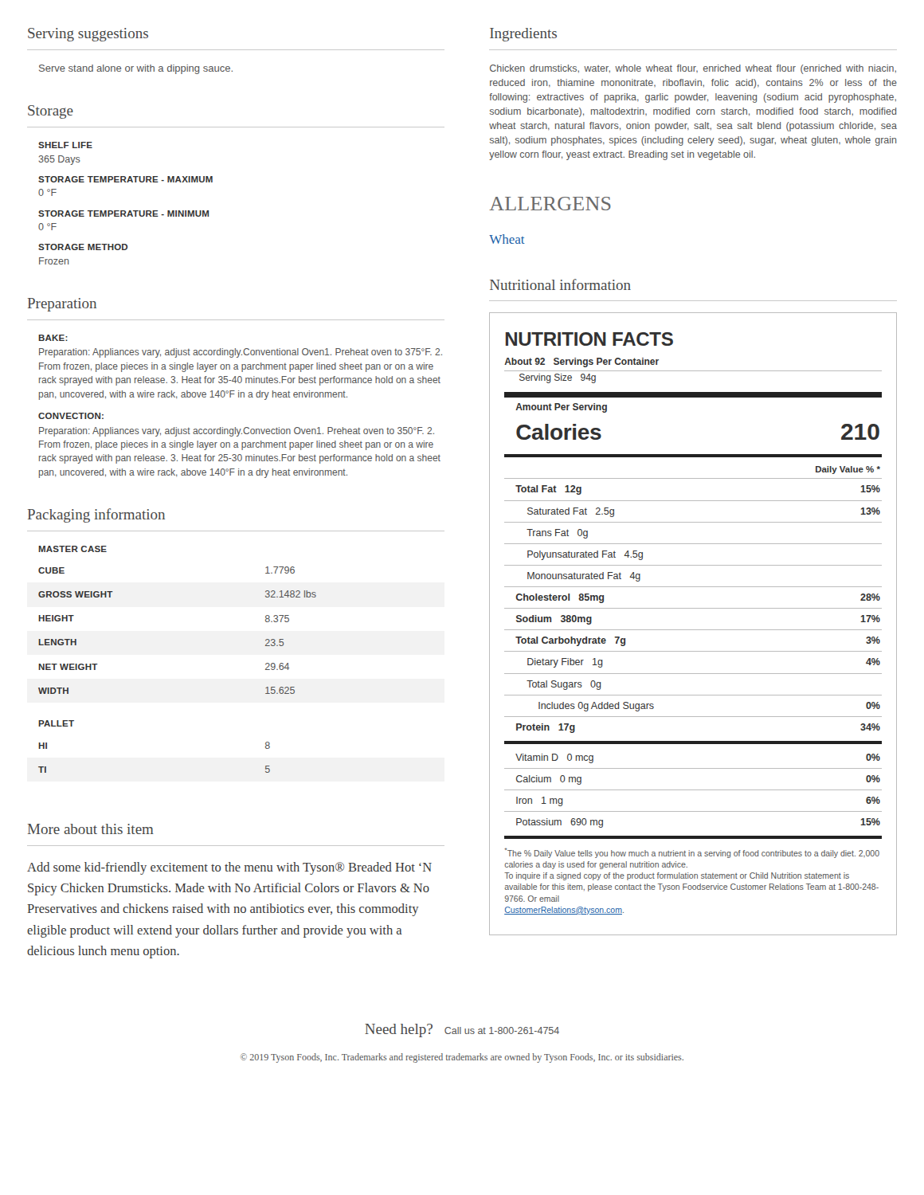Serving suggestions
Serve stand alone or with a dipping sauce.
Storage
Shelf Life
365 Days
Storage Temperature - Maximum
0 °F
Storage Temperature - Minimum
0 °F
Storage Method
Frozen
Preparation
Bake: Preparation: Appliances vary, adjust accordingly.Conventional Oven1. Preheat oven to 375°F. 2. From frozen, place pieces in a single layer on a parchment paper lined sheet pan or on a wire rack sprayed with pan release. 3. Heat for 35-40 minutes.For best performance hold on a sheet pan, uncovered, with a wire rack, above 140°F in a dry heat environment.
Convection: Preparation: Appliances vary, adjust accordingly.Convection Oven1. Preheat oven to 350°F. 2. From frozen, place pieces in a single layer on a parchment paper lined sheet pan or on a wire rack sprayed with pan release. 3. Heat for 25-30 minutes.For best performance hold on a sheet pan, uncovered, with a wire rack, above 140°F in a dry heat environment.
Packaging information
Master Case
| Cube | 1.7796 |
| Gross Weight | 32.1482 lbs |
| Height | 8.375 |
| Length | 23.5 |
| Net Weight | 29.64 |
| Width | 15.625 |
Pallet
| Hi | 8 |
| Ti | 5 |
More about this item
Add some kid-friendly excitement to the menu with Tyson® Breaded Hot ‘N Spicy Chicken Drumsticks. Made with No Artificial Colors or Flavors & No Preservatives and chickens raised with no antibiotics ever, this commodity eligible product will extend your dollars further and provide you with a delicious lunch menu option.
Ingredients
Chicken drumsticks, water, whole wheat flour, enriched wheat flour (enriched with niacin, reduced iron, thiamine mononitrate, riboflavin, folic acid), contains 2% or less of the following: extractives of paprika, garlic powder, leavening (sodium acid pyrophosphate, sodium bicarbonate), maltodextrin, modified corn starch, modified food starch, modified wheat starch, natural flavors, onion powder, salt, sea salt blend (potassium chloride, sea salt), sodium phosphates, spices (including celery seed), sugar, wheat gluten, whole grain yellow corn flour, yeast extract. Breading set in vegetable oil.
ALLERGENS
Wheat
Nutritional information
NUTRITION FACTS
About 92 Servings Per Container
Serving Size 94g
Amount Per Serving
Calories 210
Daily Value % *
| Total Fat 12g | 15% |
| Saturated Fat 2.5g | 13% |
| Trans Fat 0g | |
| Polyunsaturated Fat 4.5g | |
| Monounsaturated Fat 4g | |
| Cholesterol 85mg | 28% |
| Sodium 380mg | 17% |
| Total Carbohydrate 7g | 3% |
| Dietary Fiber 1g | 4% |
| Total Sugars 0g | |
| Includes 0g Added Sugars | 0% |
| Protein 17g | 34% |
| Vitamin D 0 mcg | 0% |
| Calcium 0 mg | 0% |
| Iron 1 mg | 6% |
| Potassium 690 mg | 15% |
*The % Daily Value tells you how much a nutrient in a serving of food contributes to a daily diet. 2,000 calories a day is used for general nutrition advice.
To inquire if a signed copy of the product formulation statement or Child Nutrition statement is available for this item, please contact the Tyson Foodservice Customer Relations Team at 1-800-248-9766. Or email
CustomerRelations@tyson.com.
Need help?Call us at 1-800-261-4754
© 2019 Tyson Foods, Inc. Trademarks and registered trademarks are owned by Tyson Foods, Inc. or its subsidiaries.